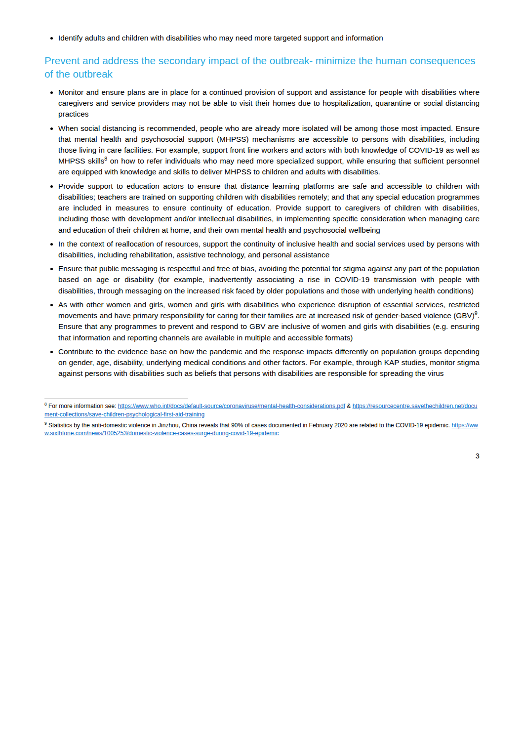Identify adults and children with disabilities who may need more targeted support and information
Prevent and address the secondary impact of the outbreak- minimize the human consequences of the outbreak
Monitor and ensure plans are in place for a continued provision of support and assistance for people with disabilities where caregivers and service providers may not be able to visit their homes due to hospitalization, quarantine or social distancing practices
When social distancing is recommended, people who are already more isolated will be among those most impacted. Ensure that mental health and psychosocial support (MHPSS) mechanisms are accessible to persons with disabilities, including those living in care facilities. For example, support front line workers and actors with both knowledge of COVID-19 as well as MHPSS skills8 on how to refer individuals who may need more specialized support, while ensuring that sufficient personnel are equipped with knowledge and skills to deliver MHPSS to children and adults with disabilities.
Provide support to education actors to ensure that distance learning platforms are safe and accessible to children with disabilities; teachers are trained on supporting children with disabilities remotely; and that any special education programmes are included in measures to ensure continuity of education. Provide support to caregivers of children with disabilities, including those with development and/or intellectual disabilities, in implementing specific consideration when managing care and education of their children at home, and their own mental health and psychosocial wellbeing
In the context of reallocation of resources, support the continuity of inclusive health and social services used by persons with disabilities, including rehabilitation, assistive technology, and personal assistance
Ensure that public messaging is respectful and free of bias, avoiding the potential for stigma against any part of the population based on age or disability (for example, inadvertently associating a rise in COVID-19 transmission with people with disabilities, through messaging on the increased risk faced by older populations and those with underlying health conditions)
As with other women and girls, women and girls with disabilities who experience disruption of essential services, restricted movements and have primary responsibility for caring for their families are at increased risk of gender-based violence (GBV)9. Ensure that any programmes to prevent and respond to GBV are inclusive of women and girls with disabilities (e.g. ensuring that information and reporting channels are available in multiple and accessible formats)
Contribute to the evidence base on how the pandemic and the response impacts differently on population groups depending on gender, age, disability, underlying medical conditions and other factors. For example, through KAP studies, monitor stigma against persons with disabilities such as beliefs that persons with disabilities are responsible for spreading the virus
8 For more information see: https://www.who.int/docs/default-source/coronaviruse/mental-health-considerations.pdf & https://resourcecentre.savethechildren.net/document-collections/save-children-psychological-first-aid-training
9 Statistics by the anti-domestic violence in Jinzhou, China reveals that 90% of cases documented in February 2020 are related to the COVID-19 epidemic. https://www.sixthtone.com/news/1005253/domestic-violence-cases-surge-during-covid-19-epidemic
3